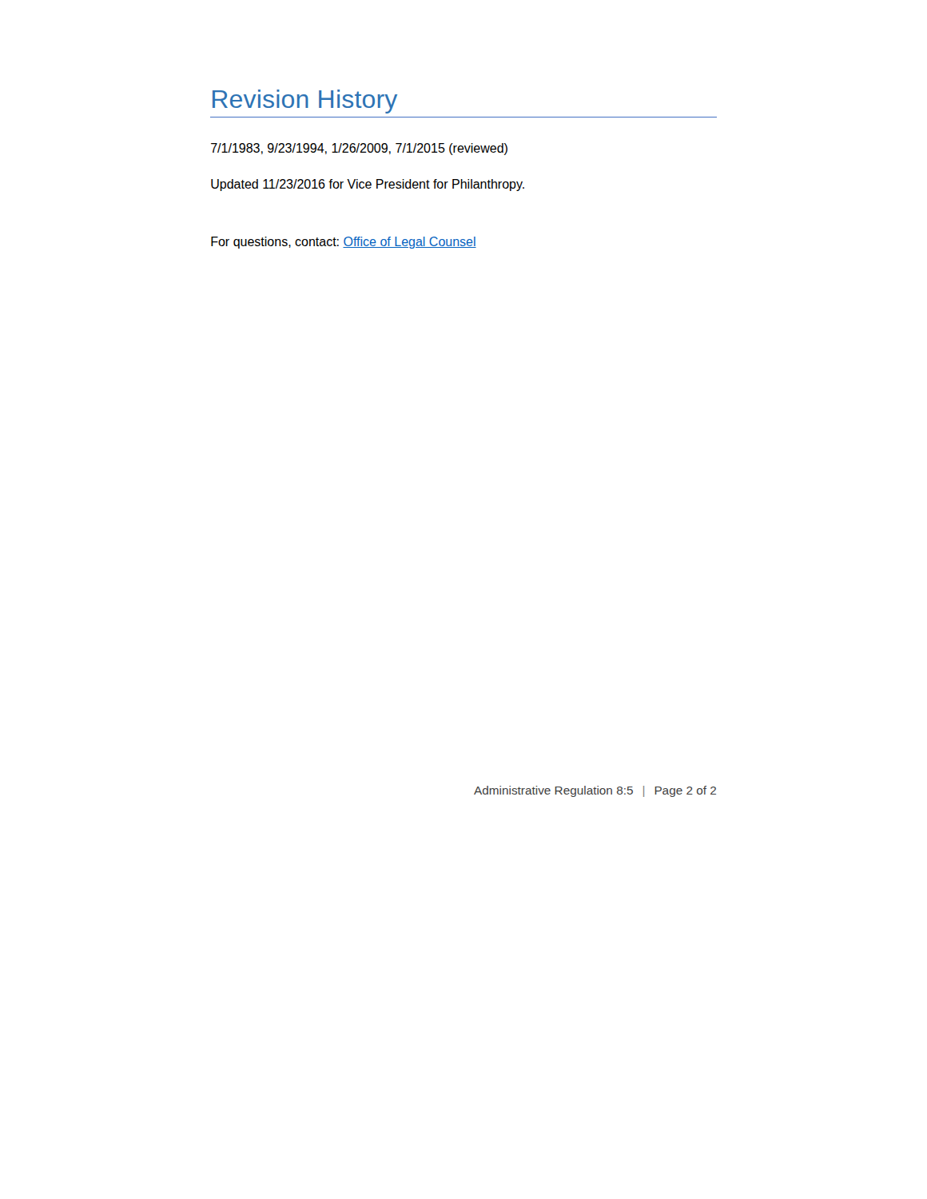Revision History
7/1/1983, 9/23/1994, 1/26/2009, 7/1/2015 (reviewed)
Updated 11/23/2016 for Vice President for Philanthropy.
For questions, contact: Office of Legal Counsel
Administrative Regulation 8:5 | Page 2 of 2